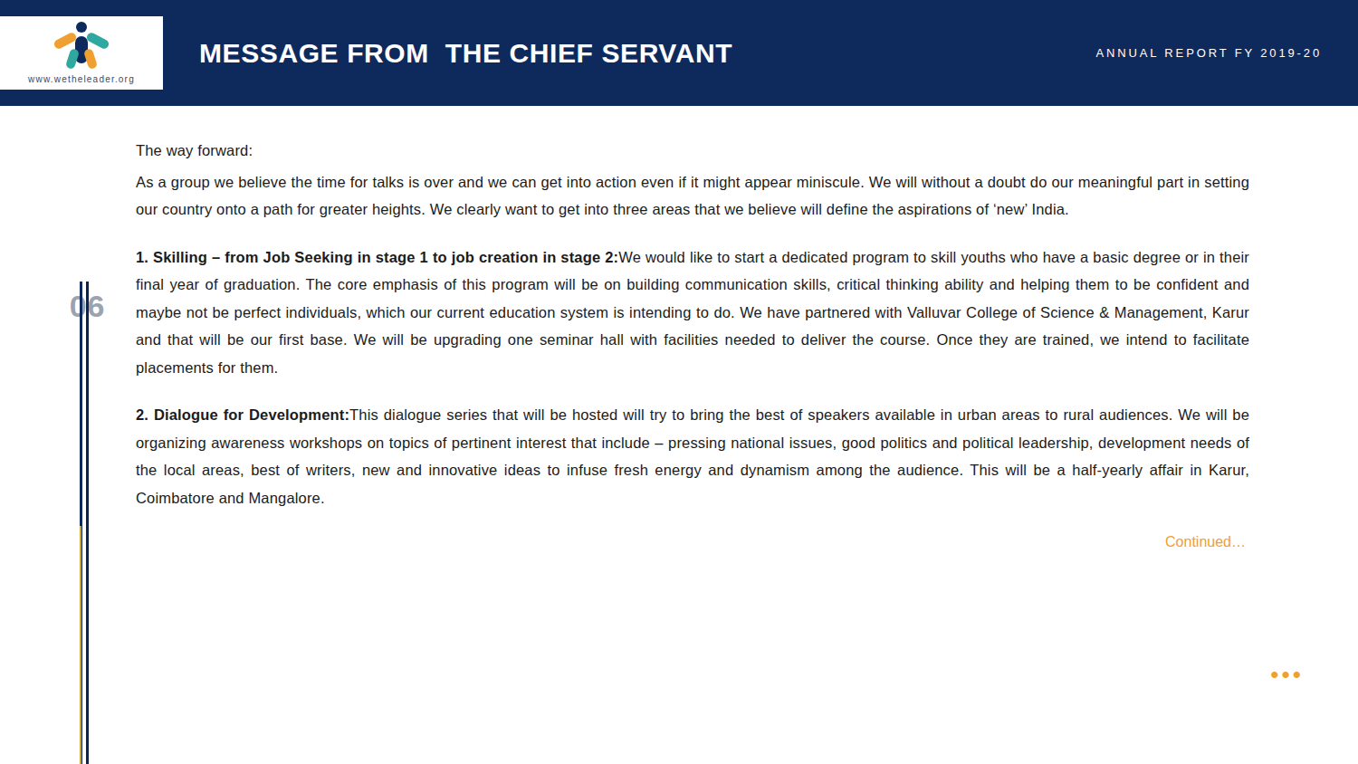www.wetheleader.org
Message from the Chief Servant
Annual Report FY 2019-20
06
The way forward:
As a group we believe the time for talks is over and we can get into action even if it might appear miniscule. We will without a doubt do our meaningful part in setting our country onto a path for greater heights. We clearly want to get into three areas that we believe will define the aspirations of ‘new’ India.
1. Skilling – from Job Seeking in stage 1 to job creation in stage 2: We would like to start a dedicated program to skill youths who have a basic degree or in their final year of graduation. The core emphasis of this program will be on building communication skills, critical thinking ability and helping them to be confident and maybe not be perfect individuals, which our current education system is intending to do. We have partnered with Valluvar College of Science & Management, Karur and that will be our first base. We will be upgrading one seminar hall with facilities needed to deliver the course. Once they are trained, we intend to facilitate placements for them.
2. Dialogue for Development: This dialogue series that will be hosted will try to bring the best of speakers available in urban areas to rural audiences. We will be organizing awareness workshops on topics of pertinent interest that include – pressing national issues, good politics and political leadership, development needs of the local areas, best of writers, new and innovative ideas to infuse fresh energy and dynamism among the audience. This will be a half-yearly affair in Karur, Coimbatore and Mangalore.
Continued…
•••